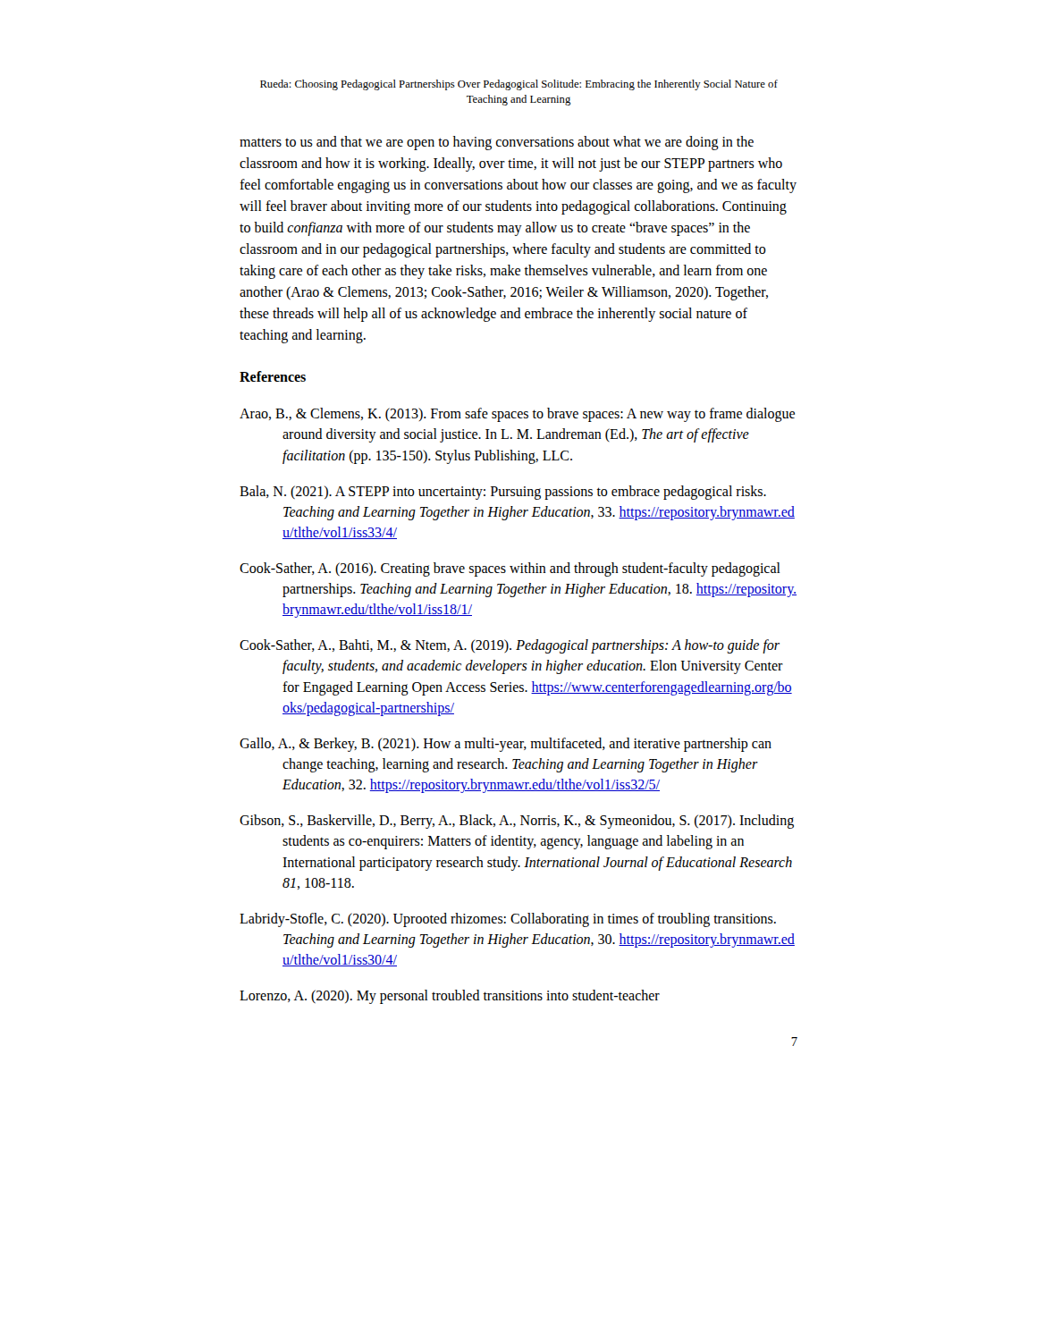Rueda: Choosing Pedagogical Partnerships Over Pedagogical Solitude: Embracing the Inherently Social Nature of Teaching and Learning
matters to us and that we are open to having conversations about what we are doing in the classroom and how it is working. Ideally, over time, it will not just be our STEPP partners who feel comfortable engaging us in conversations about how our classes are going, and we as faculty will feel braver about inviting more of our students into pedagogical collaborations. Continuing to build confianza with more of our students may allow us to create “brave spaces” in the classroom and in our pedagogical partnerships, where faculty and students are committed to taking care of each other as they take risks, make themselves vulnerable, and learn from one another (Arao & Clemens, 2013; Cook-Sather, 2016; Weiler & Williamson, 2020). Together, these threads will help all of us acknowledge and embrace the inherently social nature of teaching and learning.
References
Arao, B., & Clemens, K. (2013). From safe spaces to brave spaces: A new way to frame dialogue around diversity and social justice. In L. M. Landreman (Ed.), The art of effective facilitation (pp. 135-150). Stylus Publishing, LLC.
Bala, N. (2021). A STEPP into uncertainty: Pursuing passions to embrace pedagogical risks. Teaching and Learning Together in Higher Education, 33. https://repository.brynmawr.edu/tlthe/vol1/iss33/4/
Cook-Sather, A. (2016). Creating brave spaces within and through student-faculty pedagogical partnerships. Teaching and Learning Together in Higher Education, 18. https://repository.brynmawr.edu/tlthe/vol1/iss18/1/
Cook-Sather, A., Bahti, M., & Ntem, A. (2019). Pedagogical partnerships: A how-to guide for faculty, students, and academic developers in higher education. Elon University Center for Engaged Learning Open Access Series. https://www.centerforengagedlearning.org/books/pedagogical-partnerships/
Gallo, A., & Berkey, B. (2021). How a multi-year, multifaceted, and iterative partnership can change teaching, learning and research. Teaching and Learning Together in Higher Education, 32. https://repository.brynmawr.edu/tlthe/vol1/iss32/5/
Gibson, S., Baskerville, D., Berry, A., Black, A., Norris, K., & Symeonidou, S. (2017). Including students as co-enquirers: Matters of identity, agency, language and labeling in an International participatory research study. International Journal of Educational Research 81, 108-118.
Labridy-Stofle, C. (2020). Uprooted rhizomes: Collaborating in times of troubling transitions. Teaching and Learning Together in Higher Education, 30. https://repository.brynmawr.edu/tlthe/vol1/iss30/4/
Lorenzo, A. (2020). My personal troubled transitions into student-teacher
7